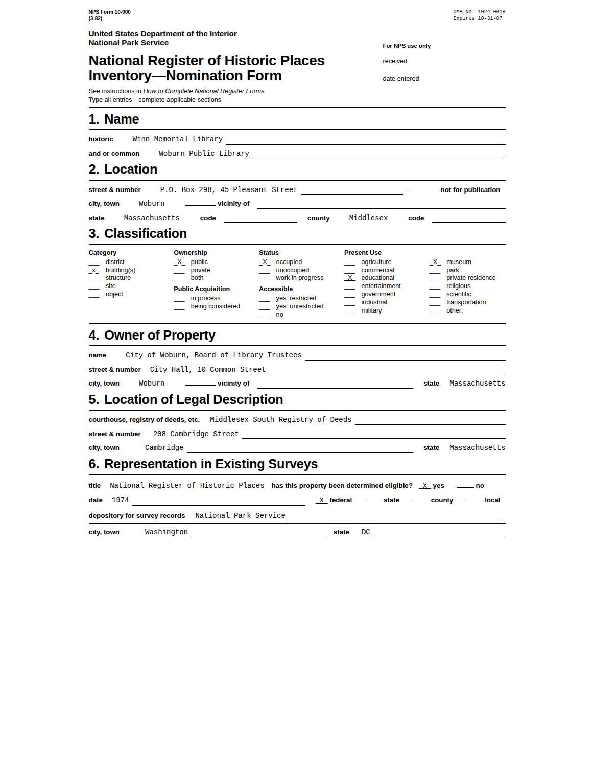NPS Form 10-900
(3-82)
OMB No. 1024-0018 Expires 10-31-87
United States Department of the Interior
National Park Service
National Register of Historic Places
Inventory—Nomination Form
See instructions in How to Complete National Register Forms
Type all entries—complete applicable sections
For NPS use only
received
date entered
1. Name
historic Winn Memorial Library
and or common Woburn Public Library
2. Location
street & number P.O. Box 298, 45 Pleasant Street not for publication
city, town Woburn vicinity of
state Massachusetts code county Middlesex code
3. Classification
Category
___ district
_x_ building(s)
___ structure
___ site
___ object
Ownership
_X_ public
___ private
___ both
Public Acquisition
___ in process
___ being considered
Status
_X_ occupied
___ unoccupied
___ work in progress
Accessible
___ yes: restricted
___ yes: unrestricted
___ no
Present Use
___ agriculture
___ commercial
_X_ educational
___ entertainment
___ government
___ industrial
___ military
_X_ museum
___ park
___ private residence
___ religious
___ scientific
___ transportation
___ other:
4. Owner of Property
name City of Woburn, Board of Library Trustees
street & number City Hall, 10 Common Street
city, town Woburn vicinity of state Massachusetts
5. Location of Legal Description
courthouse, registry of deeds, etc. Middlesex South Registry of Deeds
street & number 208 Cambridge Street
city, town Cambridge state Massachusetts
6. Representation in Existing Surveys
title National Register of Historic Places has this property been determined eligible? X yes no
date 1974 X federal state county local
depository for survey records National Park Service
city, town Washington state DC